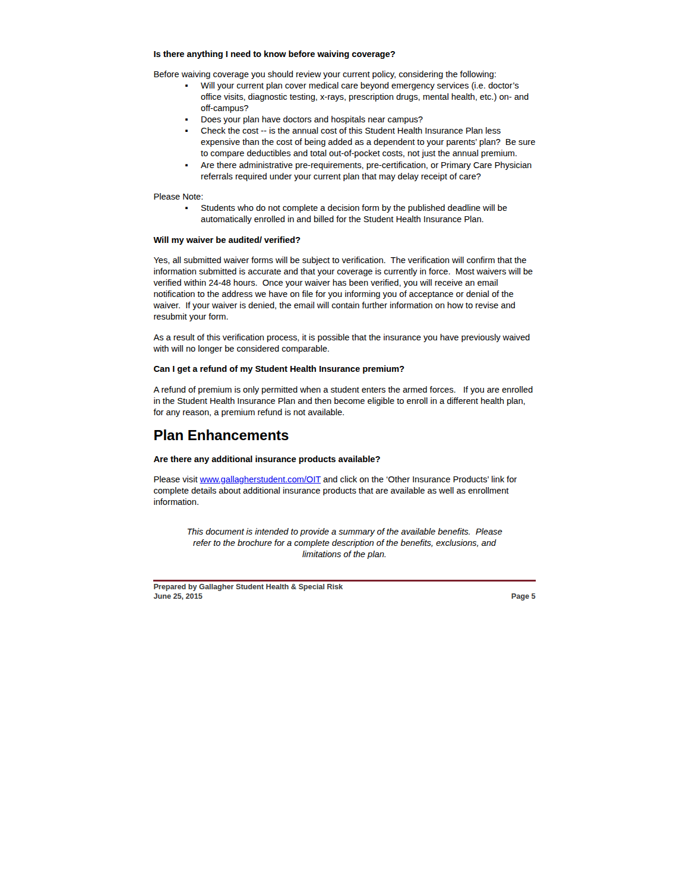Is there anything I need to know before waiving coverage?
Before waiving coverage you should review your current policy, considering the following:
Will your current plan cover medical care beyond emergency services (i.e. doctor’s office visits, diagnostic testing, x-rays, prescription drugs, mental health, etc.) on- and off-campus?
Does your plan have doctors and hospitals near campus?
Check the cost -- is the annual cost of this Student Health Insurance Plan less expensive than the cost of being added as a dependent to your parents’ plan? Be sure to compare deductibles and total out-of-pocket costs, not just the annual premium.
Are there administrative pre-requirements, pre-certification, or Primary Care Physician referrals required under your current plan that may delay receipt of care?
Please Note:
Students who do not complete a decision form by the published deadline will be automatically enrolled in and billed for the Student Health Insurance Plan.
Will my waiver be audited/ verified?
Yes, all submitted waiver forms will be subject to verification. The verification will confirm that the information submitted is accurate and that your coverage is currently in force. Most waivers will be verified within 24-48 hours. Once your waiver has been verified, you will receive an email notification to the address we have on file for you informing you of acceptance or denial of the waiver. If your waiver is denied, the email will contain further information on how to revise and resubmit your form.
As a result of this verification process, it is possible that the insurance you have previously waived with will no longer be considered comparable.
Can I get a refund of my Student Health Insurance premium?
A refund of premium is only permitted when a student enters the armed forces. If you are enrolled in the Student Health Insurance Plan and then become eligible to enroll in a different health plan, for any reason, a premium refund is not available.
Plan Enhancements
Are there any additional insurance products available?
Please visit www.gallagherstudent.com/OIT and click on the ‘Other Insurance Products’ link for complete details about additional insurance products that are available as well as enrollment information.
This document is intended to provide a summary of the available benefits. Please refer to the brochure for a complete description of the benefits, exclusions, and limitations of the plan.
Prepared by Gallagher Student Health & Special Risk
June 25, 2015
Page 5